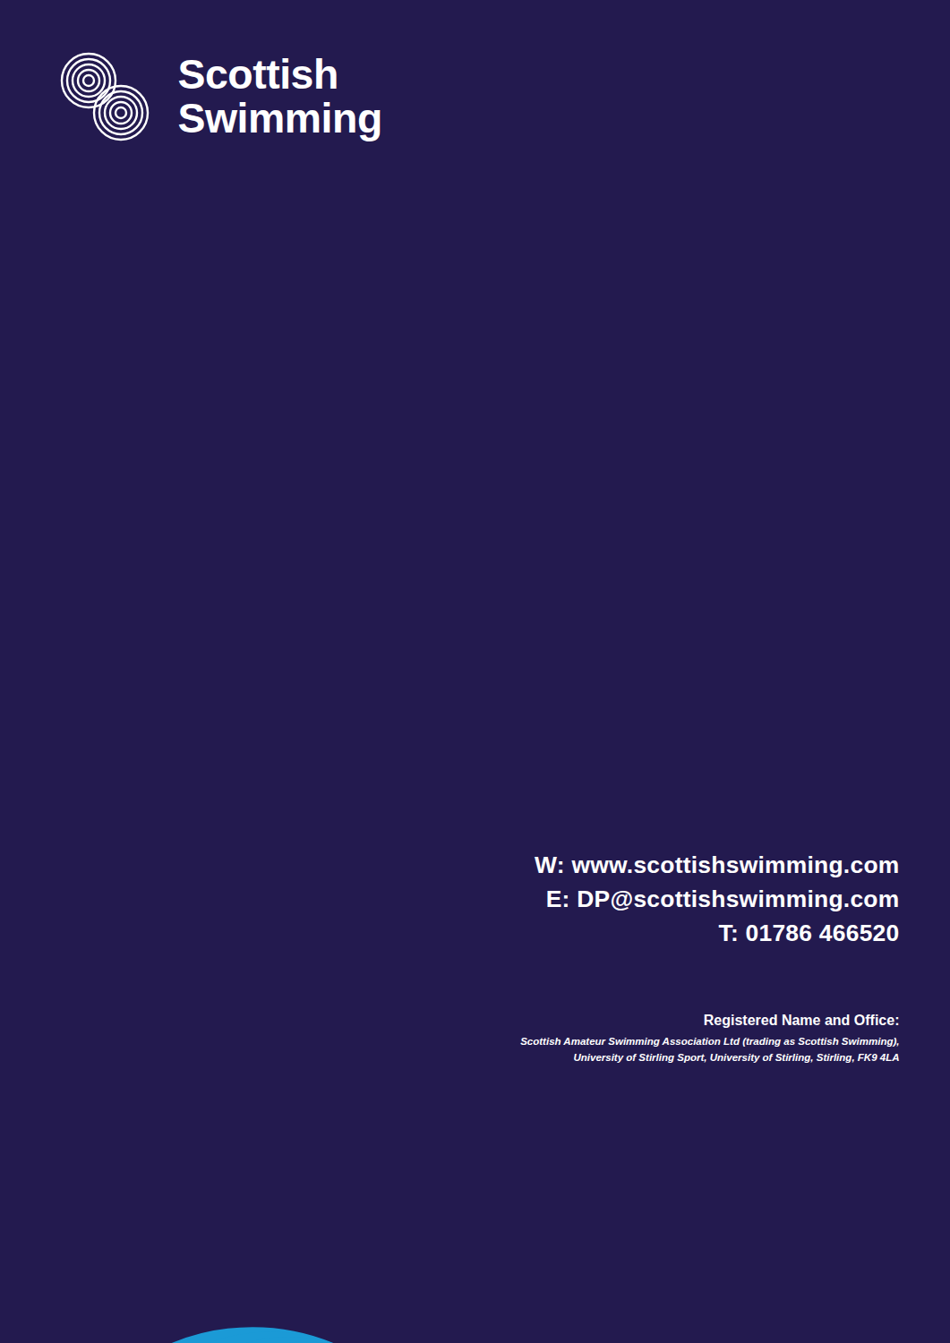Scottish
Swimming
W: www.scottishswimming.com
E: DP@scottishswimming.com
T: 01786 466520
Registered Name and Office:
Scottish Amateur Swimming Association Ltd (trading as Scottish Swimming),
University of Stirling Sport, University of Stirling, Stirling, FK9 4LA